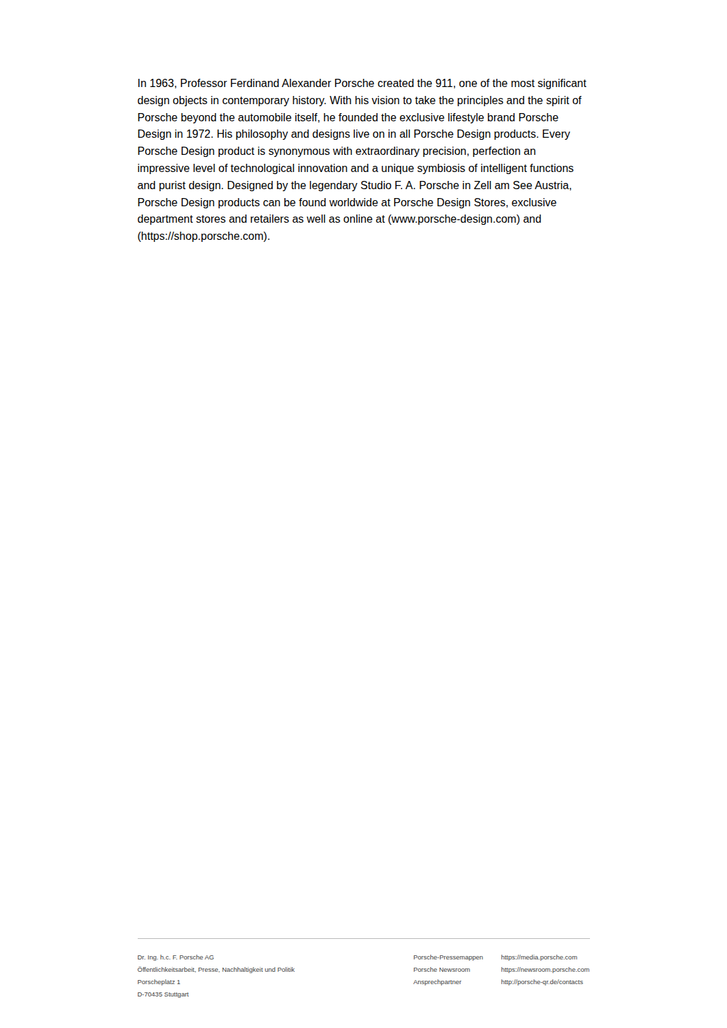In 1963, Professor Ferdinand Alexander Porsche created the 911, one of the most significant design objects in contemporary history. With his vision to take the principles and the spirit of Porsche beyond the automobile itself, he founded the exclusive lifestyle brand Porsche Design in 1972. His philosophy and designs live on in all Porsche Design products. Every Porsche Design product is synonymous with extraordinary precision, perfection an impressive level of technological innovation and a unique symbiosis of intelligent functions and purist design. Designed by the legendary Studio F. A. Porsche in Zell am See Austria, Porsche Design products can be found worldwide at Porsche Design Stores, exclusive department stores and retailers as well as online at (www.porsche-design.com) and (https://shop.porsche.com).
Dr. Ing. h.c. F. Porsche AG
Öffentlichkeitsarbeit, Presse, Nachhaltigkeit und Politik
Porscheplatz 1
D-70435 Stuttgart
Porsche-Pressemappen https://media.porsche.com Porsche Newsroom https://newsroom.porsche.com Ansprechpartner http://porsche-qr.de/contacts